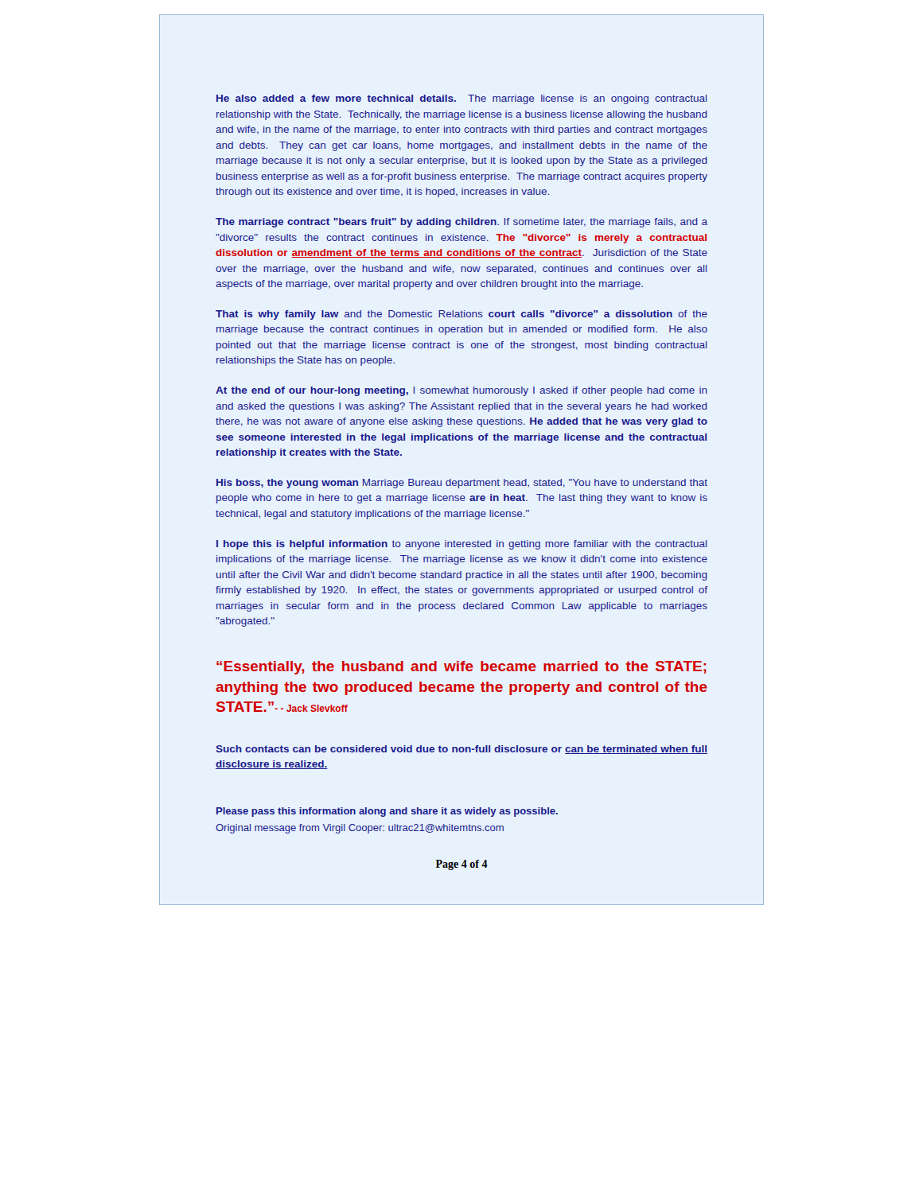He also added a few more technical details. The marriage license is an ongoing contractual relationship with the State. Technically, the marriage license is a business license allowing the husband and wife, in the name of the marriage, to enter into contracts with third parties and contract mortgages and debts. They can get car loans, home mortgages, and installment debts in the name of the marriage because it is not only a secular enterprise, but it is looked upon by the State as a privileged business enterprise as well as a for-profit business enterprise. The marriage contract acquires property through out its existence and over time, it is hoped, increases in value.
The marriage contract "bears fruit" by adding children. If sometime later, the marriage fails, and a "divorce" results the contract continues in existence. The "divorce" is merely a contractual dissolution or amendment of the terms and conditions of the contract. Jurisdiction of the State over the marriage, over the husband and wife, now separated, continues and continues over all aspects of the marriage, over marital property and over children brought into the marriage.
That is why family law and the Domestic Relations court calls "divorce" a dissolution of the marriage because the contract continues in operation but in amended or modified form. He also pointed out that the marriage license contract is one of the strongest, most binding contractual relationships the State has on people.
At the end of our hour-long meeting, I somewhat humorously I asked if other people had come in and asked the questions I was asking? The Assistant replied that in the several years he had worked there, he was not aware of anyone else asking these questions. He added that he was very glad to see someone interested in the legal implications of the marriage license and the contractual relationship it creates with the State.
His boss, the young woman Marriage Bureau department head, stated, "You have to understand that people who come in here to get a marriage license are in heat. The last thing they want to know is technical, legal and statutory implications of the marriage license."
I hope this is helpful information to anyone interested in getting more familiar with the contractual implications of the marriage license. The marriage license as we know it didn't come into existence until after the Civil War and didn't become standard practice in all the states until after 1900, becoming firmly established by 1920. In effect, the states or governments appropriated or usurped control of marriages in secular form and in the process declared Common Law applicable to marriages "abrogated."
“Essentially, the husband and wife became married to the STATE; anything the two produced became the property and control of the STATE.”- - Jack Slevkoff
Such contacts can be considered void due to non-full disclosure or can be terminated when full disclosure is realized.
Please pass this information along and share it as widely as possible.
Original message from Virgil Cooper: ultrac21@whitemtns.com
Page 4 of 4